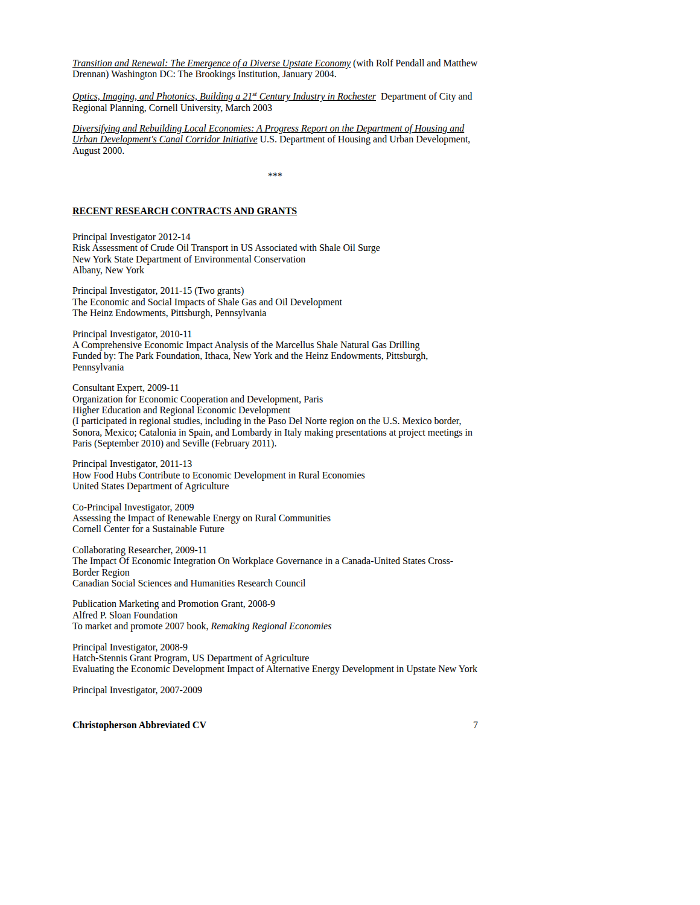Transition and Renewal: The Emergence of a Diverse Upstate Economy (with Rolf Pendall and Matthew Drennan) Washington DC: The Brookings Institution, January 2004.
Optics, Imaging, and Photonics, Building a 21st Century Industry in Rochester Department of City and Regional Planning, Cornell University, March 2003
Diversifying and Rebuilding Local Economies: A Progress Report on the Department of Housing and Urban Development's Canal Corridor Initiative U.S. Department of Housing and Urban Development, August 2000.
***
RECENT RESEARCH CONTRACTS AND GRANTS
Principal Investigator 2012-14
Risk Assessment of Crude Oil Transport in US Associated with Shale Oil Surge
New York State Department of Environmental Conservation
Albany, New York
Principal Investigator, 2011-15 (Two grants)
The Economic and Social Impacts of Shale Gas and Oil Development
The Heinz Endowments, Pittsburgh, Pennsylvania
Principal Investigator, 2010-11
A Comprehensive Economic Impact Analysis of the Marcellus Shale Natural Gas Drilling
Funded by: The Park Foundation, Ithaca, New York and the Heinz Endowments, Pittsburgh, Pennsylvania
Consultant Expert, 2009-11
Organization for Economic Cooperation and Development, Paris
Higher Education and Regional Economic Development
(I participated in regional studies, including in the Paso Del Norte region on the U.S. Mexico border, Sonora, Mexico; Catalonia in Spain, and Lombardy in Italy making presentations at project meetings in Paris (September 2010) and Seville (February 2011).
Principal Investigator, 2011-13
How Food Hubs Contribute to Economic Development in Rural Economies
United States Department of Agriculture
Co-Principal Investigator, 2009
Assessing the Impact of Renewable Energy on Rural Communities
Cornell Center for a Sustainable Future
Collaborating Researcher, 2009-11
The Impact Of Economic Integration On Workplace Governance in a Canada-United States Cross-Border Region
Canadian Social Sciences and Humanities Research Council
Publication Marketing and Promotion Grant, 2008-9
Alfred P. Sloan Foundation
To market and promote 2007 book, Remaking Regional Economies
Principal Investigator, 2008-9
Hatch-Stennis Grant Program, US Department of Agriculture
Evaluating the Economic Development Impact of Alternative Energy Development in Upstate New York
Principal Investigator, 2007-2009
Christopherson Abbreviated CV 7